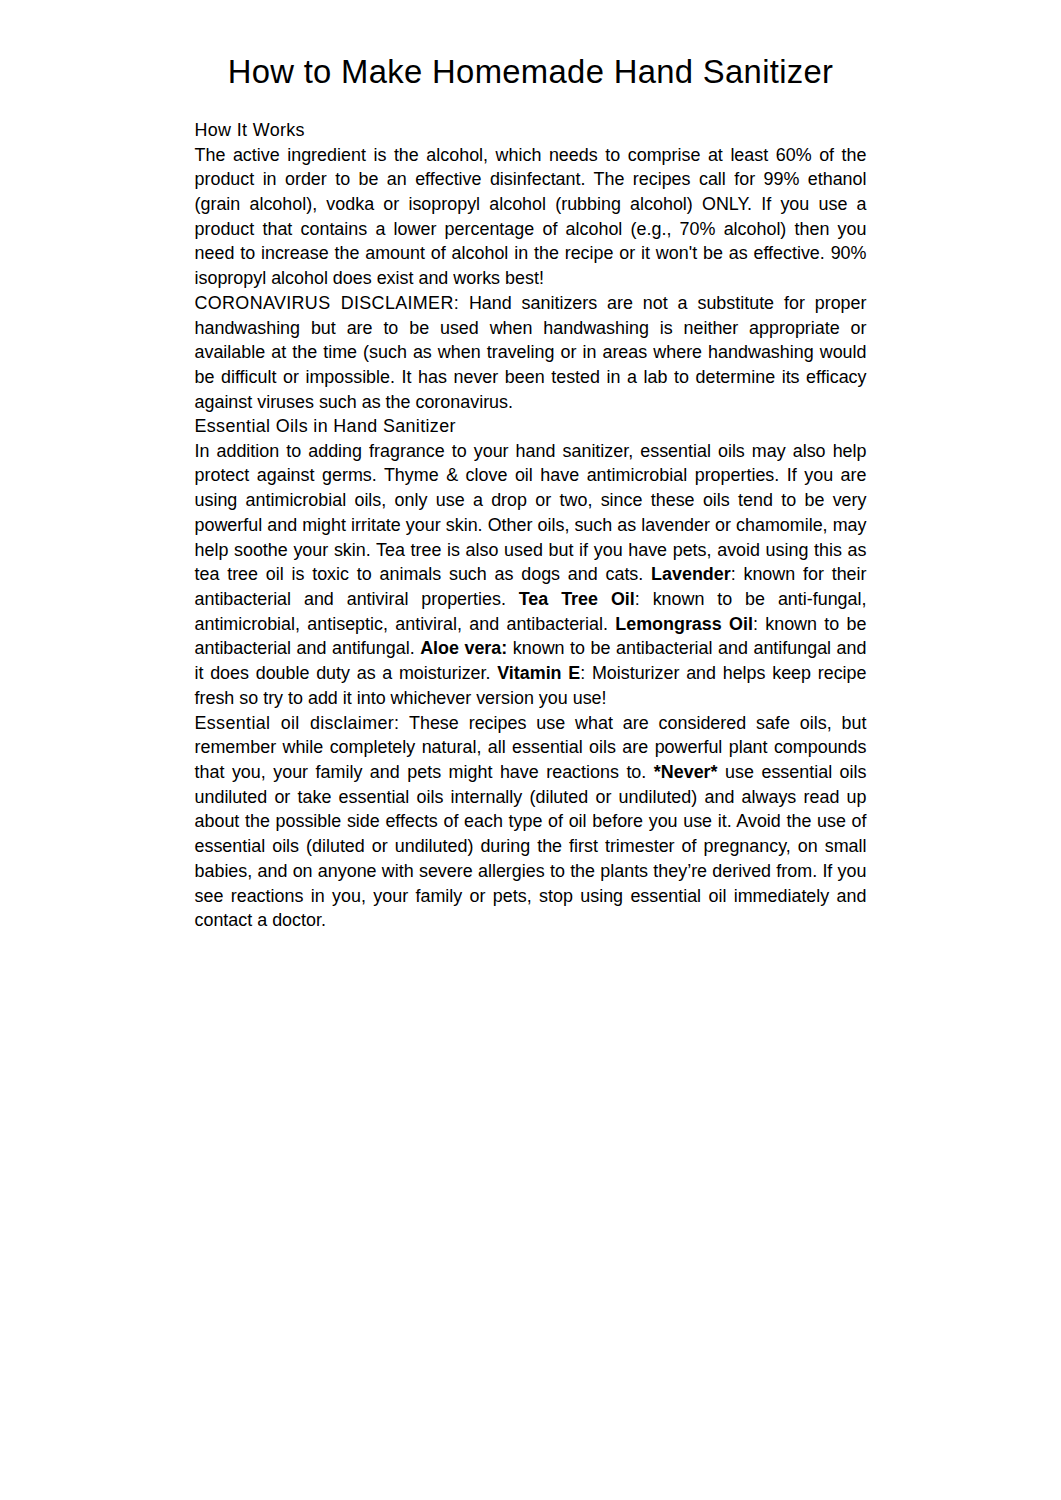How to Make Homemade Hand Sanitizer
How It Works
The active ingredient is the alcohol, which needs to comprise at least 60% of the product in order to be an effective disinfectant. The recipes call for 99% ethanol (grain alcohol), vodka or isopropyl alcohol (rubbing alcohol) ONLY. If you use a product that contains a lower percentage of alcohol (e.g., 70% alcohol) then you need to increase the amount of alcohol in the recipe or it won't be as effective. 90% isopropyl alcohol does exist and works best!
CORONAVIRUS DISCLAIMER: Hand sanitizers are not a substitute for proper handwashing but are to be used when handwashing is neither appropriate or available at the time (such as when traveling or in areas where handwashing would be difficult or impossible. It has never been tested in a lab to determine its efficacy against viruses such as the coronavirus.
Essential Oils in Hand Sanitizer
In addition to adding fragrance to your hand sanitizer, essential oils may also help protect against germs. Thyme & clove oil have antimicrobial properties. If you are using antimicrobial oils, only use a drop or two, since these oils tend to be very powerful and might irritate your skin. Other oils, such as lavender or chamomile, may help soothe your skin. Tea tree is also used but if you have pets, avoid using this as tea tree oil is toxic to animals such as dogs and cats. Lavender: known for their antibacterial and antiviral properties. Tea Tree Oil: known to be anti-fungal, antimicrobial, antiseptic, antiviral, and antibacterial. Lemongrass Oil: known to be antibacterial and antifungal. Aloe vera: known to be antibacterial and antifungal and it does double duty as a moisturizer. Vitamin E: Moisturizer and helps keep recipe fresh so try to add it into whichever version you use!
Essential oil disclaimer: These recipes use what are considered safe oils, but remember while completely natural, all essential oils are powerful plant compounds that you, your family and pets might have reactions to. *Never* use essential oils undiluted or take essential oils internally (diluted or undiluted) and always read up about the possible side effects of each type of oil before you use it. Avoid the use of essential oils (diluted or undiluted) during the first trimester of pregnancy, on small babies, and on anyone with severe allergies to the plants they’re derived from. If you see reactions in you, your family or pets, stop using essential oil immediately and contact a doctor.